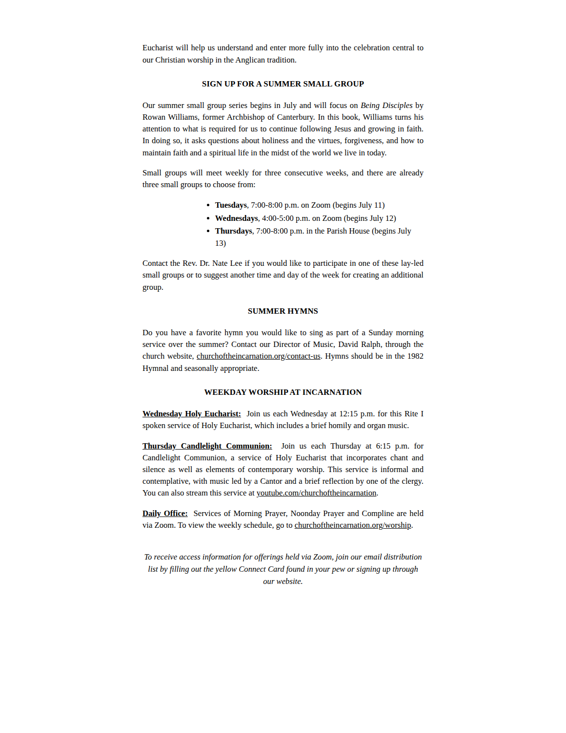Eucharist will help us understand and enter more fully into the celebration central to our Christian worship in the Anglican tradition.
Sign Up for a Summer Small Group
Our summer small group series begins in July and will focus on Being Disciples by Rowan Williams, former Archbishop of Canterbury. In this book, Williams turns his attention to what is required for us to continue following Jesus and growing in faith. In doing so, it asks questions about holiness and the virtues, forgiveness, and how to maintain faith and a spiritual life in the midst of the world we live in today.
Small groups will meet weekly for three consecutive weeks, and there are already three small groups to choose from:
Tuesdays, 7:00-8:00 p.m. on Zoom (begins July 11)
Wednesdays, 4:00-5:00 p.m. on Zoom (begins July 12)
Thursdays, 7:00-8:00 p.m. in the Parish House (begins July 13)
Contact the Rev. Dr. Nate Lee if you would like to participate in one of these lay-led small groups or to suggest another time and day of the week for creating an additional group.
Summer Hymns
Do you have a favorite hymn you would like to sing as part of a Sunday morning service over the summer? Contact our Director of Music, David Ralph, through the church website, churchoftheincarnation.org/contact-us. Hymns should be in the 1982 Hymnal and seasonally appropriate.
Weekday Worship at Incarnation
Wednesday Holy Eucharist: Join us each Wednesday at 12:15 p.m. for this Rite I spoken service of Holy Eucharist, which includes a brief homily and organ music.
Thursday Candlelight Communion: Join us each Thursday at 6:15 p.m. for Candlelight Communion, a service of Holy Eucharist that incorporates chant and silence as well as elements of contemporary worship. This service is informal and contemplative, with music led by a Cantor and a brief reflection by one of the clergy. You can also stream this service at youtube.com/churchoftheincarnation.
Daily Office: Services of Morning Prayer, Noonday Prayer and Compline are held via Zoom. To view the weekly schedule, go to churchoftheincarnation.org/worship.
To receive access information for offerings held via Zoom, join our email distribution list by filling out the yellow Connect Card found in your pew or signing up through our website.